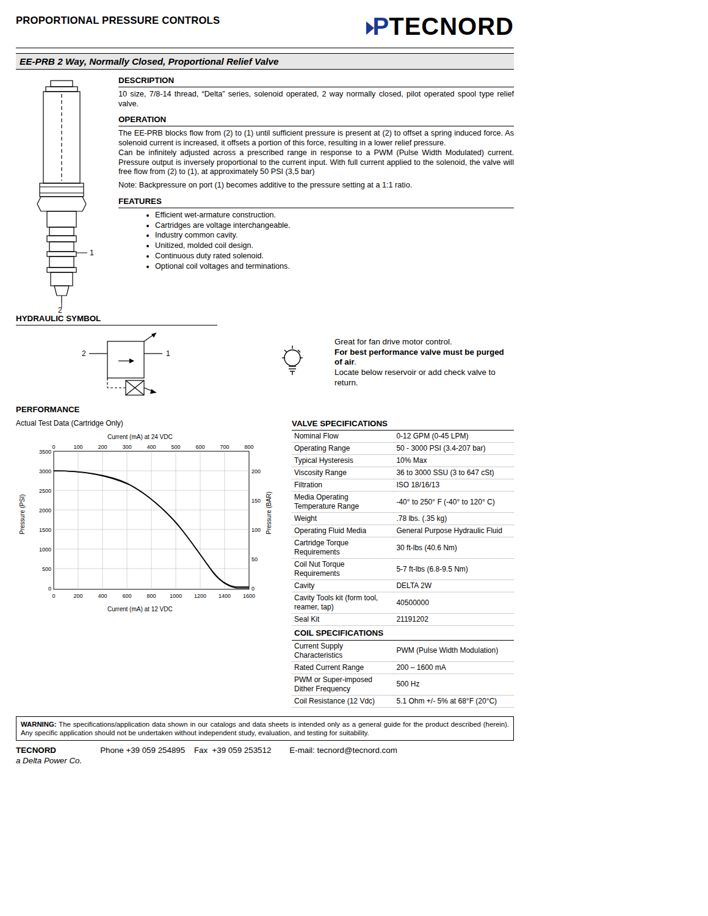PROPORTIONAL PRESSURE CONTROLS
P TECNORD
EE-PRB 2 Way, Normally Closed, Proportional Relief Valve
1 2
DESCRIPTION
10 size, 7/8-14 thread, “Delta” series, solenoid operated, 2 way normally closed, pilot operated spool type relief valve.
OPERATION
The EE-PRB blocks flow from (2) to (1) until sufficient pressure is present at (2) to offset a spring induced force. As solenoid current is increased, it offsets a portion of this force, resulting in a lower relief pressure.
Can be infinitely adjusted across a prescribed range in response to a PWM (Pulse Width Modulated) current. Pressure output is inversely proportional to the current input. With full current applied to the solenoid, the valve will free flow from (2) to (1), at approximately 50 PSI (3,5 bar)
Note: Backpressure on port (1) becomes additive to the pressure setting at a 1:1 ratio.
FEATURES
Efficient wet-armature construction.
Cartridges are voltage interchangeable.
Industry common cavity.
Unitized, molded coil design.
Continuous duty rated solenoid.
Optional coil voltages and terminations.
HYDRAULIC SYMBOL
2 1
Great for fan drive motor control.
For best performance valve must be purged of air.
Locate below reservoir or add check valve to return.
PERFORMANCE
Actual Test Data (Cartridge Only)
Current (mA) at 24 VDC Current (mA) at 12 VDC Pressure (PSI) Pressure (BAR) 0 100 200 300 400 500 600 700 800 0 200 400 600 800 1000 1200 1400 1600 3500 3000 2500 2000 1500 1000 500 0 200 150 100 50 0
VALVE SPECIFICATIONS
| Nominal Flow | 0-12 GPM (0-45 LPM) |
| Operating Range | 50 - 3000 PSI (3.4-207 bar) |
| Typical Hysteresis | 10% Max |
| Viscosity Range | 36 to 3000 SSU (3 to 647 cSt) |
| Filtration | ISO 18/16/13 |
| Media Operating Temperature Range | -40° to 250° F (-40° to 120° C) |
| Weight | .78 lbs. (.35 kg) |
| Operating Fluid Media | General Purpose Hydraulic Fluid |
| Cartridge Torque Requirements | 30 ft-lbs (40.6 Nm) |
| Coil Nut Torque Requirements | 5-7 ft-lbs (6.8-9.5 Nm) |
| Cavity | DELTA 2W |
| Cavity Tools kit (form tool, reamer, tap) | 40500000 |
| Seal Kit | 21191202 |
| COIL SPECIFICATIONS |
| Current Supply Characteristics | PWM (Pulse Width Modulation) |
| Rated Current Range | 200 – 1600 mA |
| PWM or Super-imposed Dither Frequency | 500 Hz |
| Coil Resistance (12 Vdc) | 5.1 Ohm +/- 5% at 68°F (20°C) |
WARNING: The specifications/application data shown in our catalogs and data sheets is intended only as a general guide for the product described (herein). Any specific application should not be undertaken without independent study, evaluation, and testing for suitability.
TECNORDa Delta Power Co.
Phone +39 059 254895 Fax +39 059 253512
E-mail: tecnord@tecnord.com